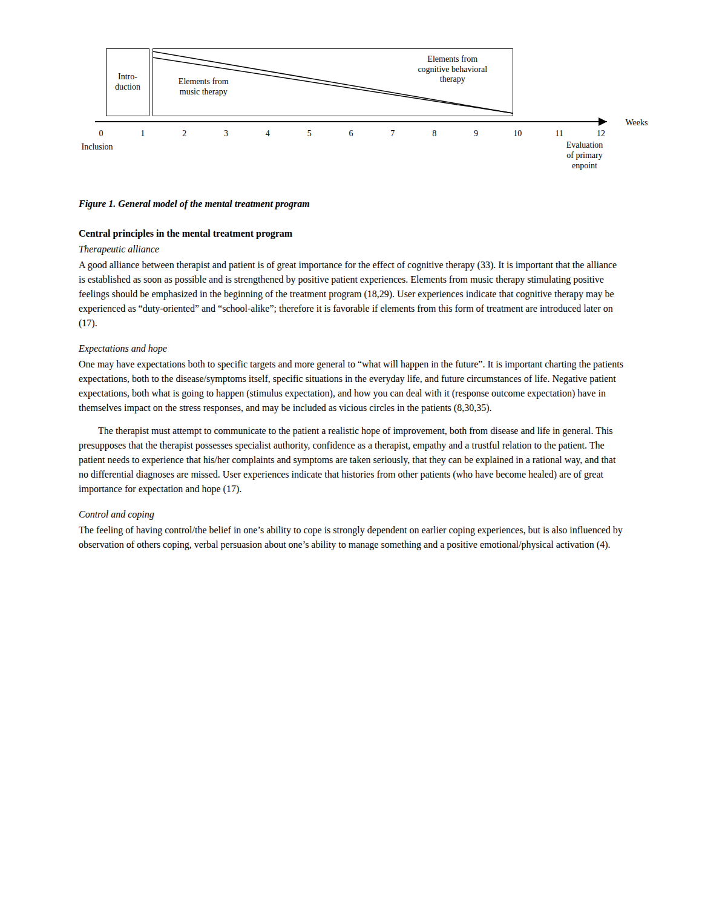Intro-
duction
Elements from
music therapy
Elements from
cognitive behavioral
therapy
Weeks
0 1 2 3 4 5 6 7 8 9 10 11 12
Inclusion
Evaluation
of primary
enpoint
Figure 1. General model of the mental treatment program
Central principles in the mental treatment program
Therapeutic alliance
A good alliance between therapist and patient is of great importance for the effect of cognitive therapy (33). It is important that the alliance is established as soon as possible and is strengthened by positive patient experiences. Elements from music therapy stimulating positive feelings should be emphasized in the beginning of the treatment program (18,29). User experiences indicate that cognitive therapy may be experienced as “duty-oriented” and “school-alike”; therefore it is favorable if elements from this form of treatment are introduced later on (17).
Expectations and hope
One may have expectations both to specific targets and more general to “what will happen in the future”. It is important charting the patients expectations, both to the disease/symptoms itself, specific situations in the everyday life, and future circumstances of life. Negative patient expectations, both what is going to happen (stimulus expectation), and how you can deal with it (response outcome expectation) have in themselves impact on the stress responses, and may be included as vicious circles in the patients (8,30,35).
The therapist must attempt to communicate to the patient a realistic hope of improvement, both from disease and life in general. This presupposes that the therapist possesses specialist authority, confidence as a therapist, empathy and a trustful relation to the patient. The patient needs to experience that his/her complaints and symptoms are taken seriously, that they can be explained in a rational way, and that no differential diagnoses are missed. User experiences indicate that histories from other patients (who have become healed) are of great importance for expectation and hope (17).
Control and coping
The feeling of having control/the belief in one’s ability to cope is strongly dependent on earlier coping experiences, but is also influenced by observation of others coping, verbal persuasion about one’s ability to manage something and a positive emotional/physical activation (4).